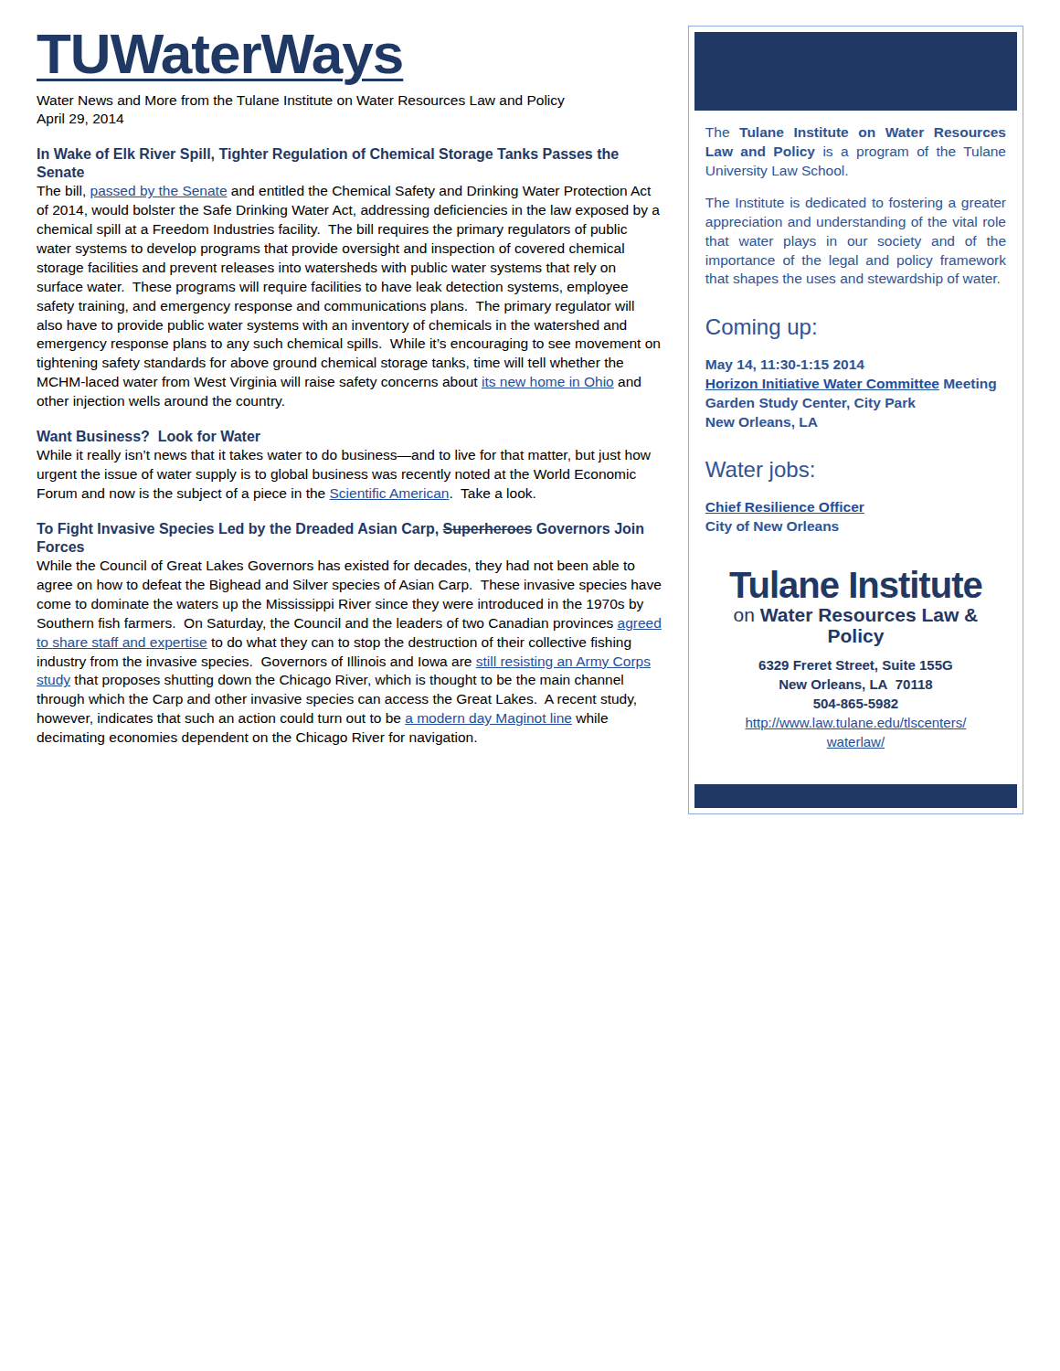TUWaterWays
Water News and More from the Tulane Institute on Water Resources Law and Policy
April 29, 2014
In Wake of Elk River Spill, Tighter Regulation of Chemical Storage Tanks Passes the Senate
The bill, passed by the Senate and entitled the Chemical Safety and Drinking Water Protection Act of 2014, would bolster the Safe Drinking Water Act, addressing deficiencies in the law exposed by a chemical spill at a Freedom Industries facility. The bill requires the primary regulators of public water systems to develop programs that provide oversight and inspection of covered chemical storage facilities and prevent releases into watersheds with public water systems that rely on surface water. These programs will require facilities to have leak detection systems, employee safety training, and emergency response and communications plans. The primary regulator will also have to provide public water systems with an inventory of chemicals in the watershed and emergency response plans to any such chemical spills. While it’s encouraging to see movement on tightening safety standards for above ground chemical storage tanks, time will tell whether the MCHM-laced water from West Virginia will raise safety concerns about its new home in Ohio and other injection wells around the country.
Want Business? Look for Water
While it really isn’t news that it takes water to do business—and to live for that matter, but just how urgent the issue of water supply is to global business was recently noted at the World Economic Forum and now is the subject of a piece in the Scientific American. Take a look.
To Fight Invasive Species Led by the Dreaded Asian Carp, Superheroes Governors Join Forces
While the Council of Great Lakes Governors has existed for decades, they had not been able to agree on how to defeat the Bighead and Silver species of Asian Carp. These invasive species have come to dominate the waters up the Mississippi River since they were introduced in the 1970s by Southern fish farmers. On Saturday, the Council and the leaders of two Canadian provinces agreed to share staff and expertise to do what they can to stop the destruction of their collective fishing industry from the invasive species. Governors of Illinois and Iowa are still resisting an Army Corps study that proposes shutting down the Chicago River, which is thought to be the main channel through which the Carp and other invasive species can access the Great Lakes. A recent study, however, indicates that such an action could turn out to be a modern day Maginot line while decimating economies dependent on the Chicago River for navigation.
The Tulane Institute on Water Resources Law and Policy is a program of the Tulane University Law School.
The Institute is dedicated to fostering a greater appreciation and understanding of the vital role that water plays in our society and of the importance of the legal and policy framework that shapes the uses and stewardship of water.
Coming up:
May 14, 11:30-1:15 2014
Horizon Initiative Water Committee Meeting
Garden Study Center, City Park
New Orleans, LA
Water jobs:
Chief Resilience Officer
City of New Orleans
Tulane Institute
on Water Resources Law & Policy
6329 Freret Street, Suite 155G
New Orleans, LA 70118
504-865-5982
http://www.law.tulane.edu/tlscenters/
waterlaw/